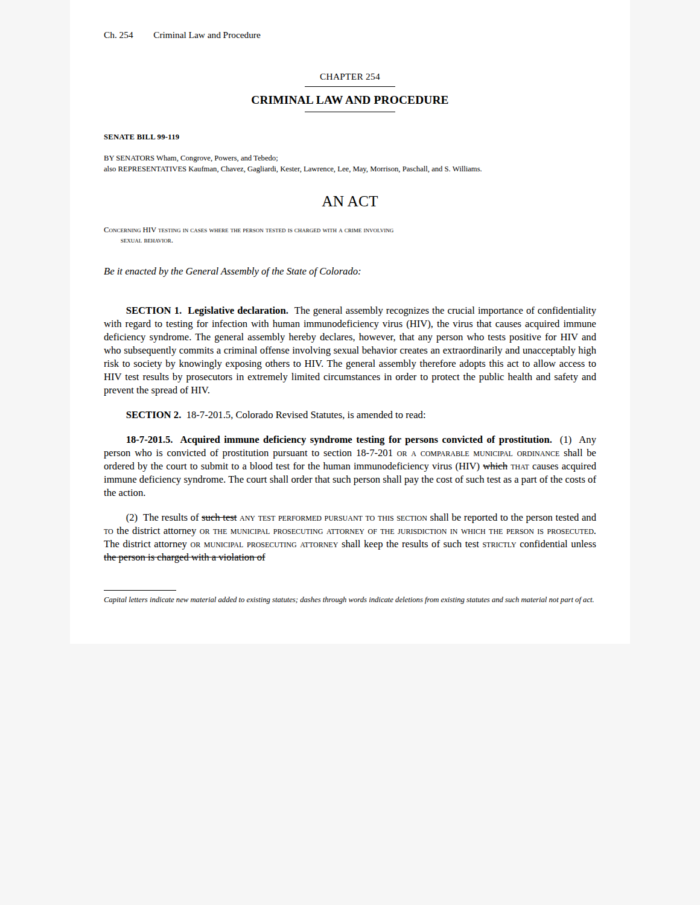Ch. 254 Criminal Law and Procedure
CHAPTER 254
CRIMINAL LAW AND PROCEDURE
SENATE BILL 99-119
BY SENATORS Wham, Congrove, Powers, and Tebedo;
also REPRESENTATIVES Kaufman, Chavez, Gagliardi, Kester, Lawrence, Lee, May, Morrison, Paschall, and S. Williams.
AN ACT
Concerning HIV testing in cases where the person tested is charged with a crime involving sexual behavior.
Be it enacted by the General Assembly of the State of Colorado:
SECTION 1. Legislative declaration. The general assembly recognizes the crucial importance of confidentiality with regard to testing for infection with human immunodeficiency virus (HIV), the virus that causes acquired immune deficiency syndrome. The general assembly hereby declares, however, that any person who tests positive for HIV and who subsequently commits a criminal offense involving sexual behavior creates an extraordinarily and unacceptably high risk to society by knowingly exposing others to HIV. The general assembly therefore adopts this act to allow access to HIV test results by prosecutors in extremely limited circumstances in order to protect the public health and safety and prevent the spread of HIV.
SECTION 2. 18-7-201.5, Colorado Revised Statutes, is amended to read:
18-7-201.5. Acquired immune deficiency syndrome testing for persons convicted of prostitution. (1) Any person who is convicted of prostitution pursuant to section 18-7-201 or a comparable municipal ordinance shall be ordered by the court to submit to a blood test for the human immunodeficiency virus (HIV) which that causes acquired immune deficiency syndrome. The court shall order that such person shall pay the cost of such test as a part of the costs of the action.
(2) The results of such test any test performed pursuant to this section shall be reported to the person tested and to the district attorney or the municipal prosecuting attorney of the jurisdiction in which the person is prosecuted. The district attorney or municipal prosecuting attorney shall keep the results of such test strictly confidential unless the person is charged with a violation of
Capital letters indicate new material added to existing statutes; dashes through words indicate deletions from existing statutes and such material not part of act.